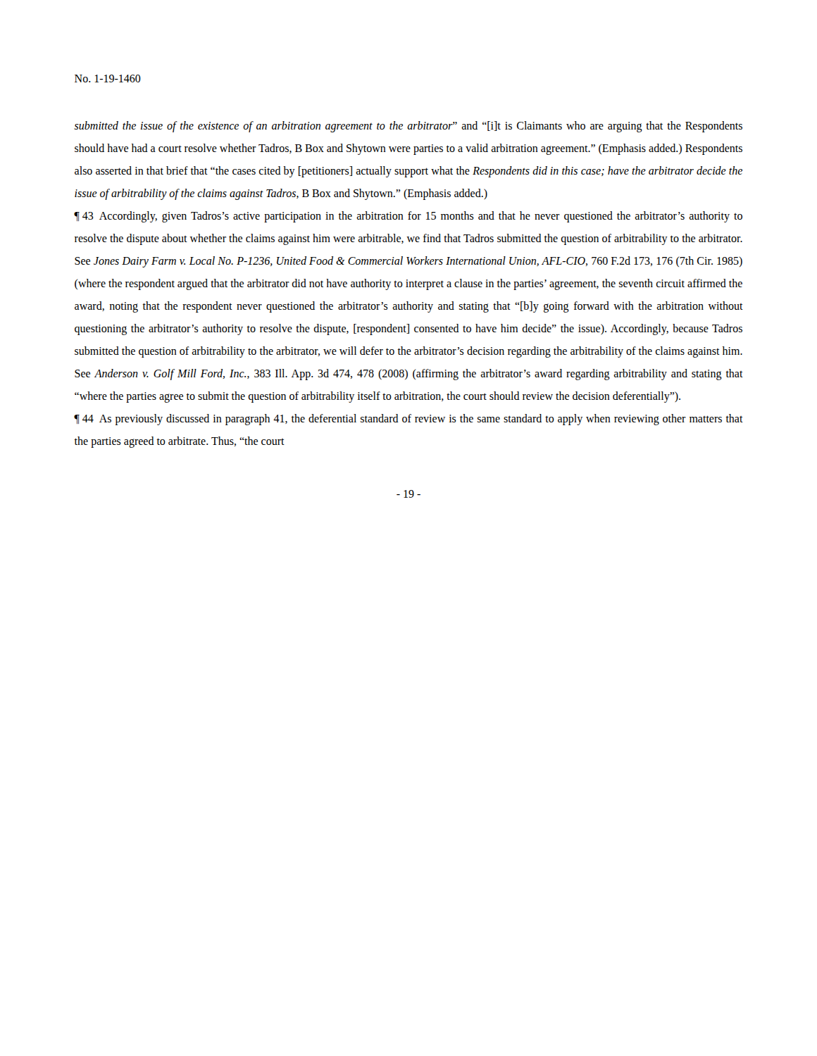No. 1-19-1460
submitted the issue of the existence of an arbitration agreement to the arbitrator” and “[i]t is Claimants who are arguing that the Respondents should have had a court resolve whether Tadros, B Box and Shytown were parties to a valid arbitration agreement.” (Emphasis added.) Respondents also asserted in that brief that “the cases cited by [petitioners] actually support what the Respondents did in this case; have the arbitrator decide the issue of arbitrability of the claims against Tadros, B Box and Shytown.” (Emphasis added.)
¶ 43 Accordingly, given Tadros’s active participation in the arbitration for 15 months and that he never questioned the arbitrator’s authority to resolve the dispute about whether the claims against him were arbitrable, we find that Tadros submitted the question of arbitrability to the arbitrator. See Jones Dairy Farm v. Local No. P-1236, United Food & Commercial Workers International Union, AFL-CIO, 760 F.2d 173, 176 (7th Cir. 1985) (where the respondent argued that the arbitrator did not have authority to interpret a clause in the parties’ agreement, the seventh circuit affirmed the award, noting that the respondent never questioned the arbitrator’s authority and stating that “[b]y going forward with the arbitration without questioning the arbitrator’s authority to resolve the dispute, [respondent] consented to have him decide” the issue). Accordingly, because Tadros submitted the question of arbitrability to the arbitrator, we will defer to the arbitrator’s decision regarding the arbitrability of the claims against him. See Anderson v. Golf Mill Ford, Inc., 383 Ill. App. 3d 474, 478 (2008) (affirming the arbitrator’s award regarding arbitrability and stating that “where the parties agree to submit the question of arbitrability itself to arbitration, the court should review the decision deferentially”).
¶ 44 As previously discussed in paragraph 41, the deferential standard of review is the same standard to apply when reviewing other matters that the parties agreed to arbitrate. Thus, “the court
- 19 -